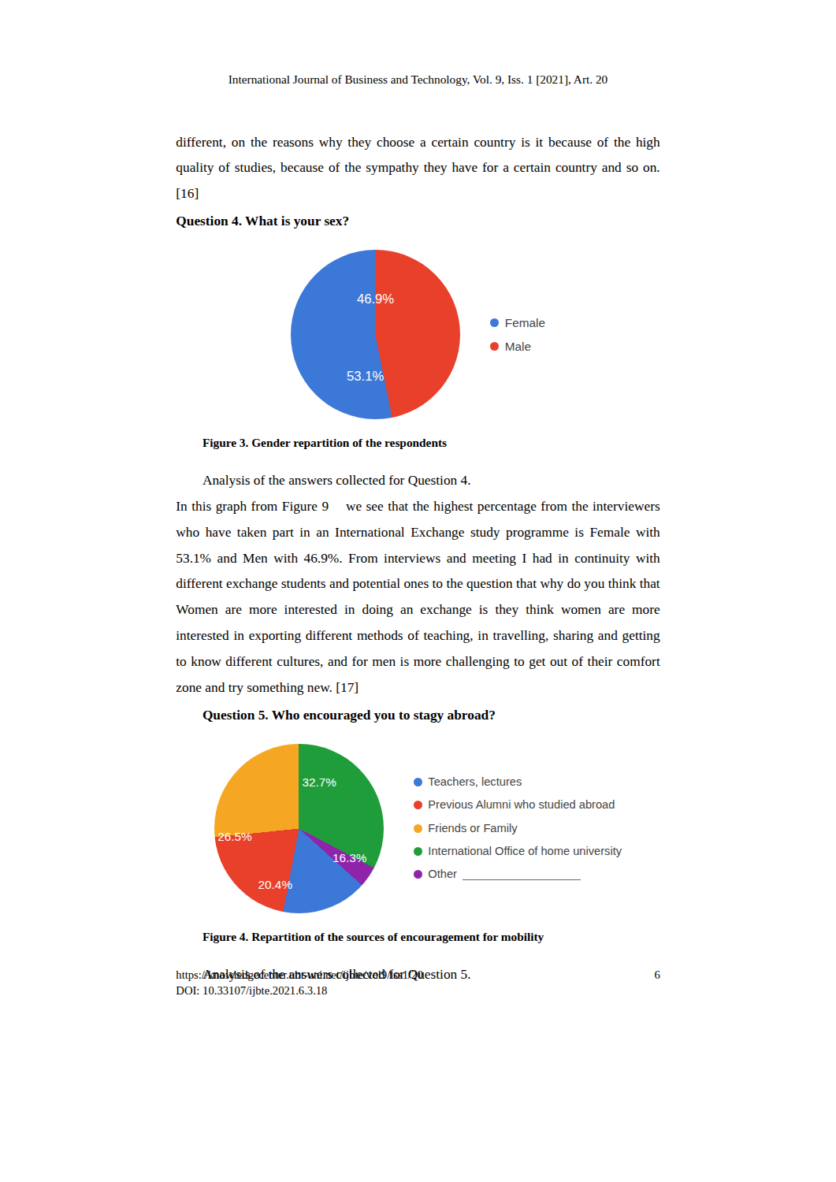International Journal of Business and Technology, Vol. 9, Iss. 1 [2021], Art. 20
different, on the reasons why they choose a certain country is it because of the high quality of studies, because of the sympathy they have for a certain country and so on. [16]
Question 4. What is your sex?
46.9% 53.1%
Female
Male
Figure 3. Gender repartition of the respondents
Analysis of the answers collected for Question 4.
In this graph from Figure 9 we see that the highest percentage from the interviewers who have taken part in an International Exchange study programme is Female with 53.1% and Men with 46.9%. From interviews and meeting I had in continuity with different exchange students and potential ones to the question that why do you think that Women are more interested in doing an exchange is they think women are more interested in exporting different methods of teaching, in travelling, sharing and getting to know different cultures, and for men is more challenging to get out of their comfort zone and try something new. [17]
Question 5. Who encouraged you to stagy abroad?
32.7% 16.3% 20.4% 26.5%
Teachers, lectures
Previous Alumni who studied abroad
Friends or Family
International Office of home university
Other
Figure 4. Repartition of the sources of encouragement for mobility
Analysis of the answers collected for Question 5.
https://knowledgecenter.ubt-uni.net/ijbte/vol9/iss1/20
DOI: 10.33107/ijbte.2021.6.3.18
6